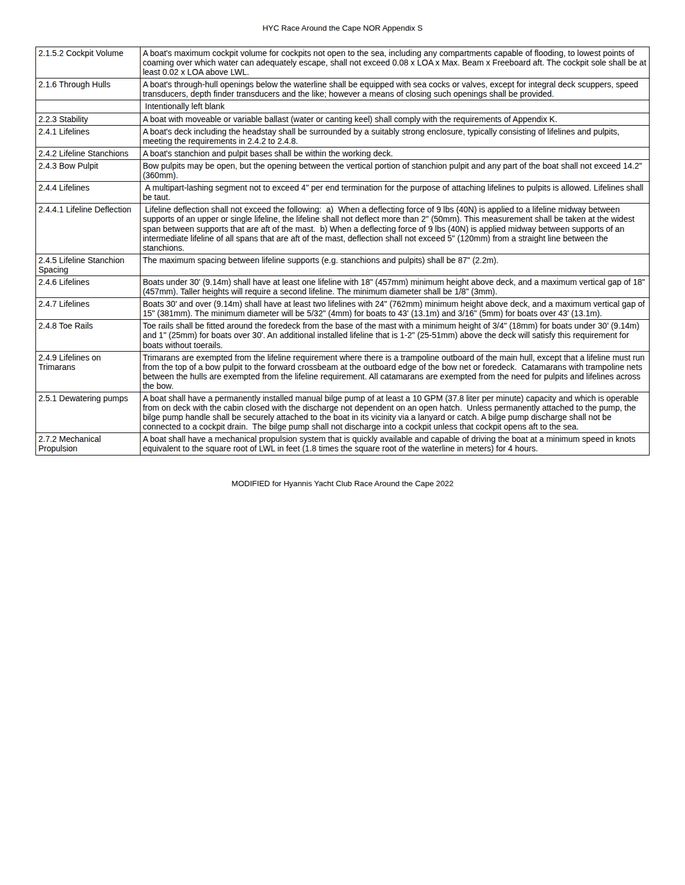HYC Race Around the Cape NOR Appendix S
| 2.1.5.2 Cockpit Volume | A boat's maximum cockpit volume for cockpits not open to the sea, including any compartments capable of flooding, to lowest points of coaming over which water can adequately escape, shall not exceed 0.08 x LOA x Max. Beam x Freeboard aft. The cockpit sole shall be at least 0.02 x LOA above LWL. |
| 2.1.6 Through Hulls | A boat's through-hull openings below the waterline shall be equipped with sea cocks or valves, except for integral deck scuppers, speed transducers, depth finder transducers and the like; however a means of closing such openings shall be provided. |
| | Intentionally left blank |
| 2.2.3 Stability | A boat with moveable or variable ballast (water or canting keel) shall comply with the requirements of Appendix K. |
| 2.4.1 Lifelines | A boat's deck including the headstay shall be surrounded by a suitably strong enclosure, typically consisting of lifelines and pulpits, meeting the requirements in 2.4.2 to 2.4.8. |
| 2.4.2 Lifeline Stanchions | A boat's stanchion and pulpit bases shall be within the working deck. |
| 2.4.3 Bow Pulpit | Bow pulpits may be open, but the opening between the vertical portion of stanchion pulpit and any part of the boat shall not exceed 14.2" (360mm). |
| 2.4.4 Lifelines | A multipart-lashing segment not to exceed 4" per end termination for the purpose of attaching lifelines to pulpits is allowed. Lifelines shall be taut. |
| 2.4.4.1 Lifeline Deflection | Lifeline deflection shall not exceed the following: a) When a deflecting force of 9 lbs (40N) is applied to a lifeline midway between supports of an upper or single lifeline, the lifeline shall not deflect more than 2" (50mm). This measurement shall be taken at the widest span between supports that are aft of the mast. b) When a deflecting force of 9 lbs (40N) is applied midway between supports of an intermediate lifeline of all spans that are aft of the mast, deflection shall not exceed 5" (120mm) from a straight line between the stanchions. |
| 2.4.5 Lifeline Stanchion Spacing | The maximum spacing between lifeline supports (e.g. stanchions and pulpits) shall be 87" (2.2m). |
| 2.4.6 Lifelines | Boats under 30' (9.14m) shall have at least one lifeline with 18" (457mm) minimum height above deck, and a maximum vertical gap of 18" (457mm). Taller heights will require a second lifeline. The minimum diameter shall be 1/8" (3mm). |
| 2.4.7 Lifelines | Boats 30' and over (9.14m) shall have at least two lifelines with 24" (762mm) minimum height above deck, and a maximum vertical gap of 15" (381mm). The minimum diameter will be 5/32" (4mm) for boats to 43' (13.1m) and 3/16" (5mm) for boats over 43' (13.1m). |
| 2.4.8 Toe Rails | Toe rails shall be fitted around the foredeck from the base of the mast with a minimum height of 3/4" (18mm) for boats under 30' (9.14m) and 1" (25mm) for boats over 30'. An additional installed lifeline that is 1-2" (25-51mm) above the deck will satisfy this requirement for boats without toerails. |
| 2.4.9 Lifelines on Trimarans | Trimarans are exempted from the lifeline requirement where there is a trampoline outboard of the main hull, except that a lifeline must run from the top of a bow pulpit to the forward crossbeam at the outboard edge of the bow net or foredeck. Catamarans with trampoline nets between the hulls are exempted from the lifeline requirement. All catamarans are exempted from the need for pulpits and lifelines across the bow. |
| 2.5.1 Dewatering pumps | A boat shall have a permanently installed manual bilge pump of at least a 10 GPM (37.8 liter per minute) capacity and which is operable from on deck with the cabin closed with the discharge not dependent on an open hatch. Unless permanently attached to the pump, the bilge pump handle shall be securely attached to the boat in its vicinity via a lanyard or catch. A bilge pump discharge shall not be connected to a cockpit drain. The bilge pump shall not discharge into a cockpit unless that cockpit opens aft to the sea. |
| 2.7.2 Mechanical Propulsion | A boat shall have a mechanical propulsion system that is quickly available and capable of driving the boat at a minimum speed in knots equivalent to the square root of LWL in feet (1.8 times the square root of the waterline in meters) for 4 hours. |
MODIFIED for Hyannis Yacht Club Race Around the Cape 2022